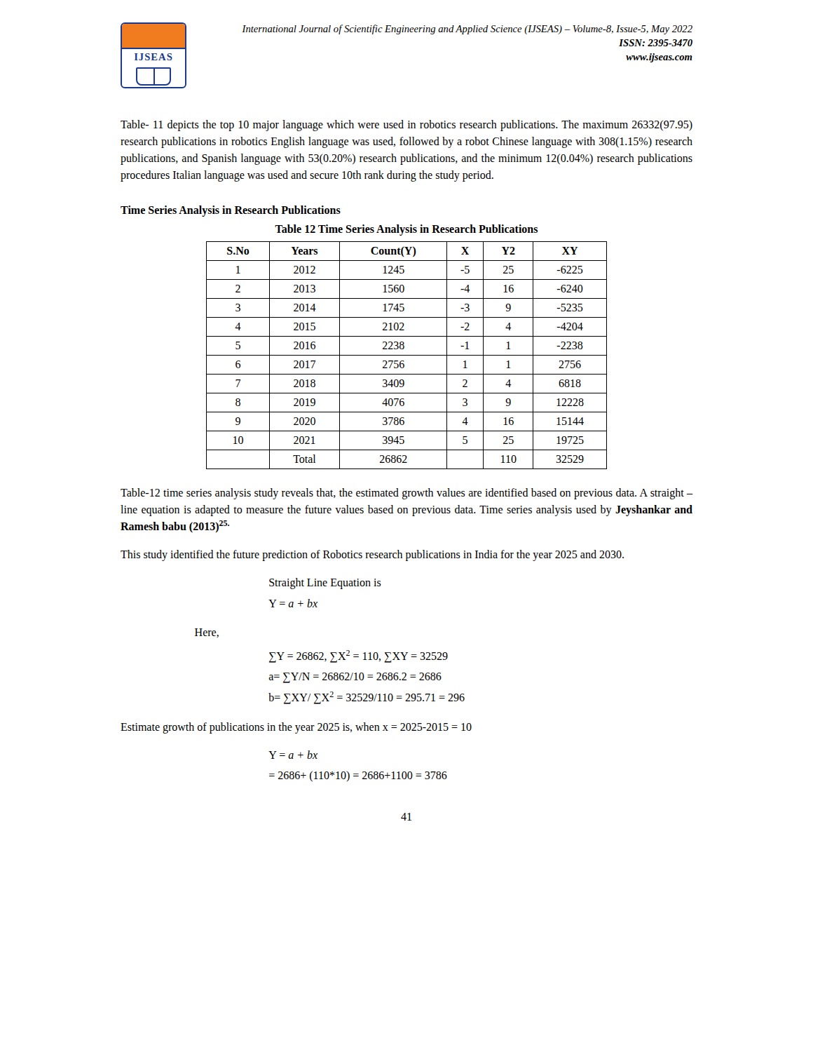IJSEAS
International Journal of Scientific Engineering and Applied Science (IJSEAS) – Volume-8, Issue-5, May 2022
ISSN: 2395-3470
www.ijseas.com
Table- 11 depicts the top 10 major language which were used in robotics research publications. The maximum 26332(97.95) research publications in robotics English language was used, followed by a robot Chinese language with 308(1.15%) research publications, and Spanish language with 53(0.20%) research publications, and the minimum 12(0.04%) research publications procedures Italian language was used and secure 10th rank during the study period.
Time Series Analysis in Research Publications
Table 12 Time Series Analysis in Research Publications
| S.No | Years | Count(Y) | X | Y2 | XY |
| --- | --- | --- | --- | --- | --- |
| 1 | 2012 | 1245 | -5 | 25 | -6225 |
| 2 | 2013 | 1560 | -4 | 16 | -6240 |
| 3 | 2014 | 1745 | -3 | 9 | -5235 |
| 4 | 2015 | 2102 | -2 | 4 | -4204 |
| 5 | 2016 | 2238 | -1 | 1 | -2238 |
| 6 | 2017 | 2756 | 1 | 1 | 2756 |
| 7 | 2018 | 3409 | 2 | 4 | 6818 |
| 8 | 2019 | 4076 | 3 | 9 | 12228 |
| 9 | 2020 | 3786 | 4 | 16 | 15144 |
| 10 | 2021 | 3945 | 5 | 25 | 19725 |
| | Total | 26862 | | 110 | 32529 |
Table-12 time series analysis study reveals that, the estimated growth values are identified based on previous data. A straight –line equation is adapted to measure the future values based on previous data. Time series analysis used by Jeyshankar and Ramesh babu (2013)25.
This study identified the future prediction of Robotics research publications in India for the year 2025 and 2030.
Straight Line Equation is
Y = a + bx
Here,
∑Y = 26862, ∑X2 = 110, ∑XY = 32529
a= ∑Y/N = 26862/10 = 2686.2 = 2686
b= ∑XY/ ∑X2 = 32529/110 = 295.71 = 296
Estimate growth of publications in the year 2025 is, when x = 2025-2015 = 10
Y = a + bx
= 2686+ (110*10) = 2686+1100 = 3786
41